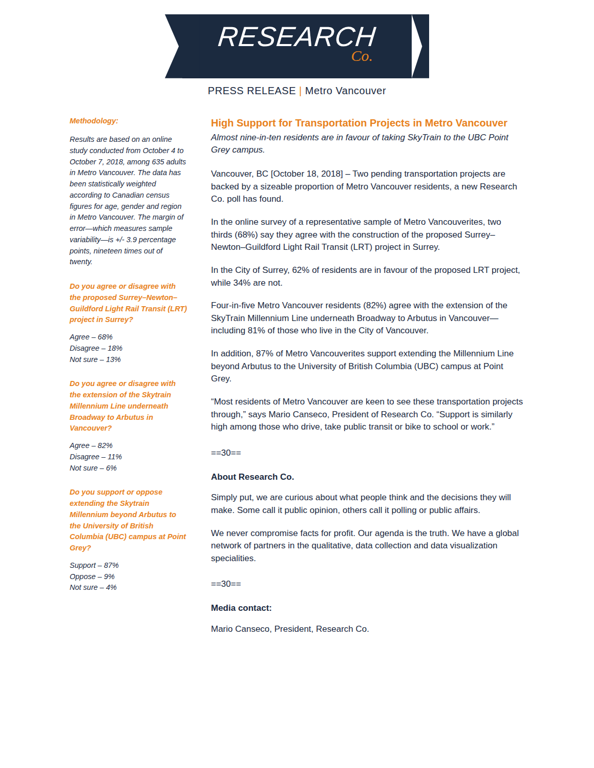Research
Co.
PRESS RELEASE | Metro Vancouver
Methodology:
Results are based on an online study conducted from October 4 to October 7, 2018, among 635 adults in Metro Vancouver. The data has been statistically weighted according to Canadian census figures for age, gender and region in Metro Vancouver. The margin of error—which measures sample variability—is +/- 3.9 percentage points, nineteen times out of twenty.
Do you agree or disagree with the proposed Surrey–Newton–Guildford Light Rail Transit (LRT) project in Surrey?
Agree – 68%
Disagree – 18%
Not sure – 13%
Do you agree or disagree with the extension of the Skytrain Millennium Line underneath Broadway to Arbutus in Vancouver?
Agree – 82%
Disagree – 11%
Not sure – 6%
Do you support or oppose extending the Skytrain Millennium beyond Arbutus to the University of British Columbia (UBC) campus at Point Grey?
Support – 87%
Oppose – 9%
Not sure – 4%
High Support for Transportation Projects in Metro Vancouver
Almost nine-in-ten residents are in favour of taking SkyTrain to the UBC Point Grey campus.
Vancouver, BC [October 18, 2018] – Two pending transportation projects are backed by a sizeable proportion of Metro Vancouver residents, a new Research Co. poll has found.
In the online survey of a representative sample of Metro Vancouverites, two thirds (68%) say they agree with the construction of the proposed Surrey–Newton–Guildford Light Rail Transit (LRT) project in Surrey.
In the City of Surrey, 62% of residents are in favour of the proposed LRT project, while 34% are not.
Four-in-five Metro Vancouver residents (82%) agree with the extension of the SkyTrain Millennium Line underneath Broadway to Arbutus in Vancouver—including 81% of those who live in the City of Vancouver.
In addition, 87% of Metro Vancouverites support extending the Millennium Line beyond Arbutus to the University of British Columbia (UBC) campus at Point Grey.
“Most residents of Metro Vancouver are keen to see these transportation projects through,” says Mario Canseco, President of Research Co. “Support is similarly high among those who drive, take public transit or bike to school or work.”
==30==
About Research Co.
Simply put, we are curious about what people think and the decisions they will make. Some call it public opinion, others call it polling or public affairs.
We never compromise facts for profit. Our agenda is the truth. We have a global network of partners in the qualitative, data collection and data visualization specialities.
==30==
Media contact:
Mario Canseco, President, Research Co.